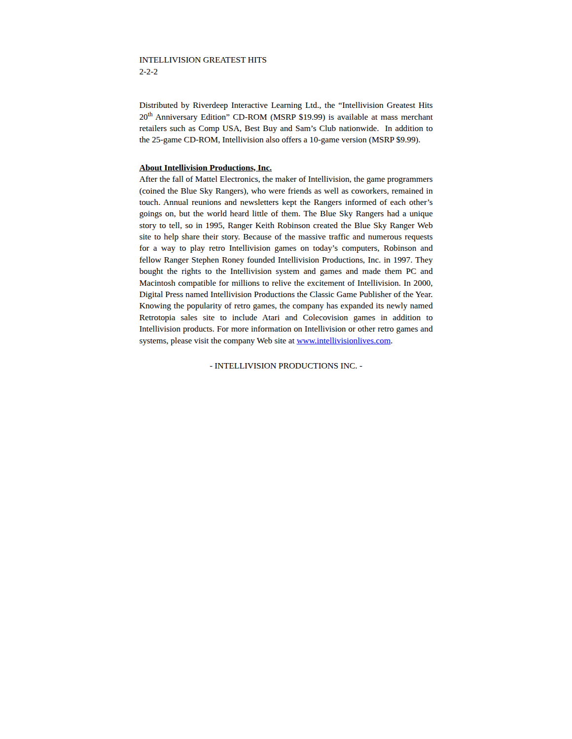INTELLIVISION GREATEST HITS
2-2-2
Distributed by Riverdeep Interactive Learning Ltd., the “Intellivision Greatest Hits 20th Anniversary Edition” CD-ROM (MSRP $19.99) is available at mass merchant retailers such as Comp USA, Best Buy and Sam’s Club nationwide. In addition to the 25-game CD-ROM, Intellivision also offers a 10-game version (MSRP $9.99).
About Intellivision Productions, Inc.
After the fall of Mattel Electronics, the maker of Intellivision, the game programmers (coined the Blue Sky Rangers), who were friends as well as coworkers, remained in touch. Annual reunions and newsletters kept the Rangers informed of each other’s goings on, but the world heard little of them. The Blue Sky Rangers had a unique story to tell, so in 1995, Ranger Keith Robinson created the Blue Sky Ranger Web site to help share their story. Because of the massive traffic and numerous requests for a way to play retro Intellivision games on today’s computers, Robinson and fellow Ranger Stephen Roney founded Intellivision Productions, Inc. in 1997. They bought the rights to the Intellivision system and games and made them PC and Macintosh compatible for millions to relive the excitement of Intellivision. In 2000, Digital Press named Intellivision Productions the Classic Game Publisher of the Year. Knowing the popularity of retro games, the company has expanded its newly named Retrotopia sales site to include Atari and Colecovision games in addition to Intellivision products. For more information on Intellivision or other retro games and systems, please visit the company Web site at www.intellivisionlives.com.
- INTELLIVISION PRODUCTIONS INC. -